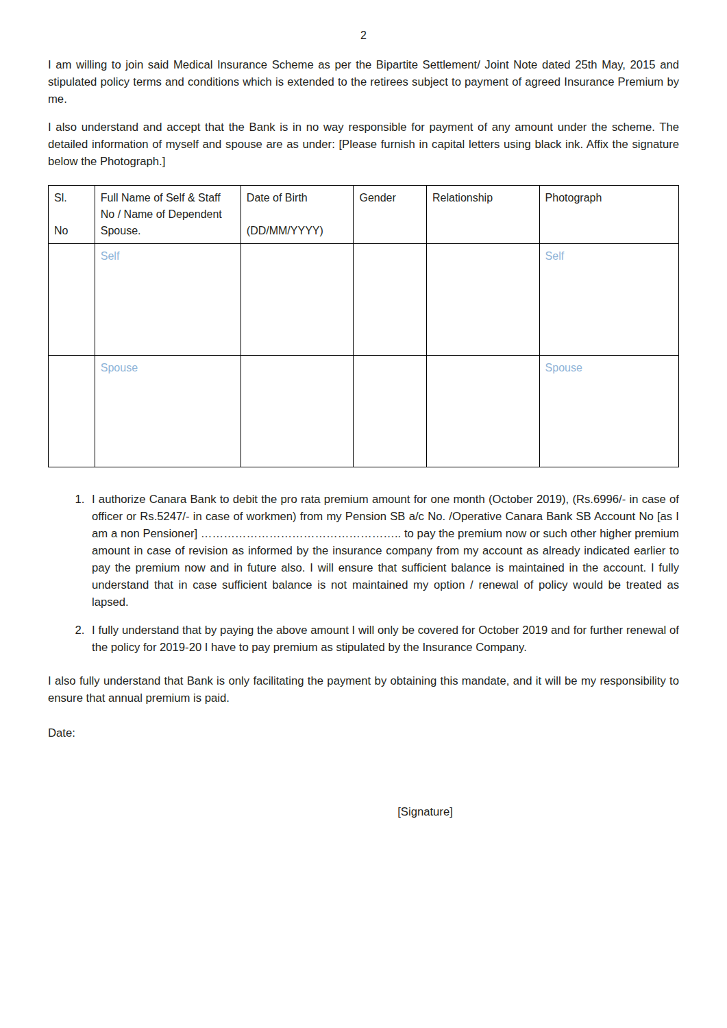2
I am willing to join said Medical Insurance Scheme as per the Bipartite Settlement/ Joint Note dated 25th May, 2015 and stipulated policy terms and conditions which is extended to the retirees subject to payment of agreed Insurance Premium by me.
I also understand and accept that the Bank is in no way responsible for payment of any amount under the scheme. The detailed information of myself and spouse are as under: [Please furnish in capital letters using black ink. Affix the signature below the Photograph.]
| Sl. No | Full Name of Self & Staff No / Name of Dependent Spouse. | Date of Birth (DD/MM/YYYY) | Gender | Relationship | Photograph |
| --- | --- | --- | --- | --- | --- |
| | Self | | | | Self |
| | Spouse | | | | Spouse |
I authorize Canara Bank to debit the pro rata premium amount for one month (October 2019), (Rs.6996/- in case of officer or Rs.5247/- in case of workmen) from my Pension SB a/c No. /Operative Canara Bank SB Account No [as I am a non Pensioner] …………………………………………….. to pay the premium now or such other higher premium amount in case of revision as informed by the insurance company from my account as already indicated earlier to pay the premium now and in future also. I will ensure that sufficient balance is maintained in the account. I fully understand that in case sufficient balance is not maintained my option / renewal of policy would be treated as lapsed.
I fully understand that by paying the above amount I will only be covered for October 2019 and for further renewal of the policy for 2019-20 I have to pay premium as stipulated by the Insurance Company.
I also fully understand that Bank is only facilitating the payment by obtaining this mandate, and it will be my responsibility to ensure that annual premium is paid.
Date:
[Signature]